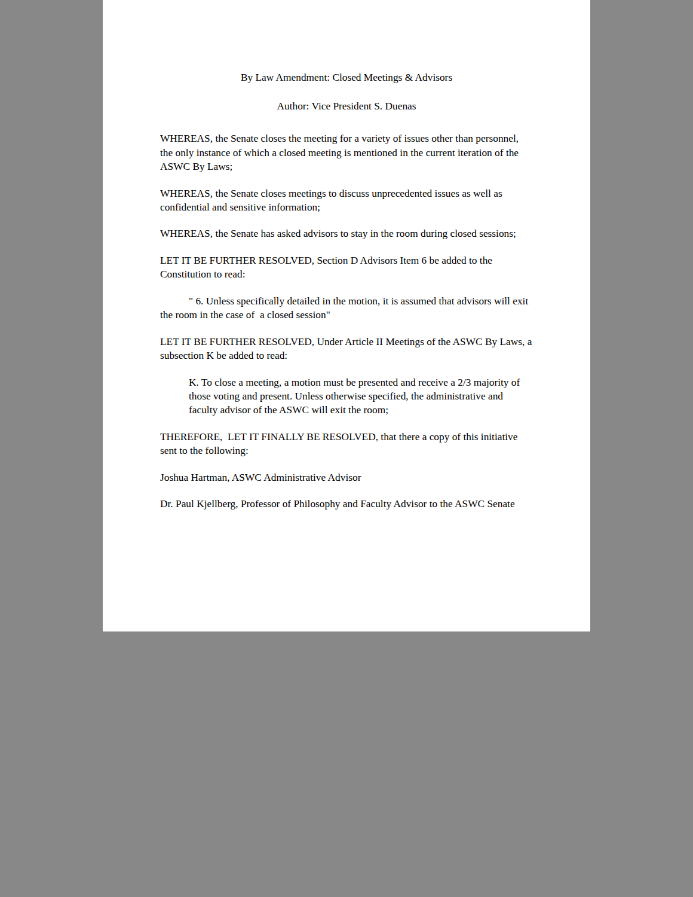By Law Amendment: Closed Meetings & Advisors
Author: Vice President S. Duenas
WHEREAS, the Senate closes the meeting for a variety of issues other than personnel, the only instance of which a closed meeting is mentioned in the current iteration of the ASWC By Laws;
WHEREAS, the Senate closes meetings to discuss unprecedented issues as well as confidential and sensitive information;
WHEREAS, the Senate has asked advisors to stay in the room during closed sessions;
LET IT BE FURTHER RESOLVED, Section D Advisors Item 6 be added to the Constitution to read:
" 6. Unless specifically detailed in the motion, it is assumed that advisors will exit the room in the case of a closed session"
LET IT BE FURTHER RESOLVED, Under Article II Meetings of the ASWC By Laws, a subsection K be added to read:
K. To close a meeting, a motion must be presented and receive a 2/3 majority of those voting and present. Unless otherwise specified, the administrative and faculty advisor of the ASWC will exit the room;
THEREFORE, LET IT FINALLY BE RESOLVED, that there a copy of this initiative sent to the following:
Joshua Hartman, ASWC Administrative Advisor
Dr. Paul Kjellberg, Professor of Philosophy and Faculty Advisor to the ASWC Senate